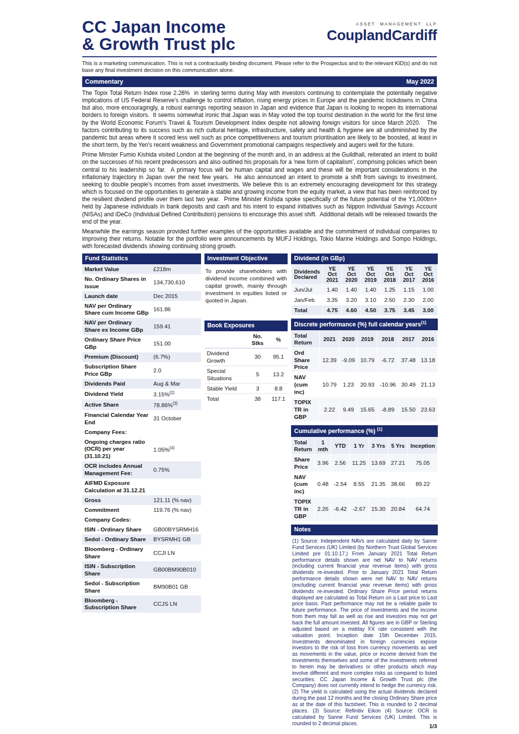CC Japan Income & Growth Trust plc
ASSET MANAGEMENT LLP
CouplandCardiff
This is a marketing communication. This is not a contractually binding document. Please refer to the Prospectus and to the relevant KID(s) and do not base any final investment decision on this communication alone.
Commentary May 2022
The Topix Total Return Index rose 2.26% in sterling terms during May with investors continuing to contemplate the potentially negative implications of US Federal Reserve's challenge to control inflation, rising energy prices in Europe and the pandemic lockdowns in China but also, more encouragingly, a robust earnings reporting season in Japan and evidence that Japan is looking to reopen its international borders to foreign visitors. It seems somewhat ironic that Japan was in May voted the top tourist destination in the world for the first time by the World Economic Forum's Travel & Tourism Development Index despite not allowing foreign visitors for since March 2020. The factors contributing to its success such as rich cultural heritage, infrastructure, safety and health & hygiene are all undiminished by the pandemic but areas where it scored less well such as price competitiveness and tourism prioritisation are likely to be boosted, at least in the short term, by the Yen's recent weakness and Government promotional campaigns respectively and augers well for the future.
Prime Minster Fumio Kishida visited London at the beginning of the month and, in an address at the Guildhall, reiterated an intent to build on the successes of his recent predecessors and also outlined his proposals for a 'new form of capitalism', comprising policies which been central to his leadership so far. A primary focus will be human capital and wages and these will be important considerations in the inflationary trajectory in Japan over the next few years. He also announced an intent to promote a shift from savings to investment, seeking to double people's incomes from asset investments. We believe this is an extremely encouraging development for this strategy which is focused on the opportunities to generate a stable and growing income from the equity market, a view that has been reinforced by the resilient dividend profile over them last two year. Prime Minister Kishida spoke specifically of the future potential of the Y1,000trn+ held by Japanese individuals in bank deposits and cash and his intent to expand initiatives such as Nippon Individual Savings Account (NISAs) and iDeCo (Individual Defined Contribution) pensions to encourage this asset shift. Additional details will be released towards the end of the year.
Meanwhile the earnings season provided further examples of the opportunities available and the commitment of individual companies to improving their returns. Notable for the portfolio were announcements by MUFJ Holdings, Tokio Marine Holdings and Sompo Holdings, with forecasted dividends showing continuing strong growth.
Fund Statistics
| Market Value | £218m |
| No. Ordinary Shares in issue | 134,730,610 |
| Launch date | Dec 2015 |
| NAV per Ordinary Share cum Income GBp | 161.86 |
| NAV per Ordinary Share ex Income GBp | 159.41 |
| Ordinary Share Price GBp | 151.00 |
| Premium (Discount) | (6.7%) |
| Subscription Share Price GBp | 2.0 |
| Dividends Paid | Aug & Mar |
| Dividend Yield | 3.15% (2) |
| Active Share | 78.86% (3) |
| Financial Calendar Year End | 31 October |
| Company Fees: | |
| Ongoing charges ratio (OCR) per year (31.10.21) | 1.05% (4) |
| OCR includes Annual Management Fee: | 0.75% |
| AIFMD Exposure Calculation at 31.12.21 | |
| Gross | 121.11 (% nav) |
| Commitment | 119.76 (% nav) |
| Company Codes: | |
| ISIN - Ordinary Share | GB00BYSRMH16 |
| Sedol - Ordinary Share | BYSRMH1 GB |
| Bloomberg - Ordinary Share | CCJI LN |
| ISIN - Subscription Share | GB00BM90B010 |
| Sedol - Subscription Share | BM90B01 GB |
| Bloomberg - Subscription Share | CCJS LN |
Investment Objective
To provide shareholders with dividend income combined with capital growth, mainly through investment in equities listed or quoted in Japan.
Book Exposures
| | No. Stks | % |
| --- | --- | --- |
| Dividend Growth | 30 | 95.1 |
| Special Situations | 5 | 13.2 |
| Stable Yield | 3 | 8.8 |
| Total | 38 | 117.1 |
Dividend (in GBp)
| Dividends Declared | YE Oct 2021 | YE Oct 2020 | YE Oct 2019 | YE Oct 2018 | YE Oct 2017 | YE Oct 2016 |
| --- | --- | --- | --- | --- | --- | --- |
| Jun/Jul | 1.40 | 1.40 | 1.40 | 1.25 | 1.15 | 1.00 |
| Jan/Feb | 3.35 | 3.20 | 3.10 | 2.50 | 2.30 | 2.00 |
| Total | 4.75 | 4.60 | 4.50 | 3.75 | 3.45 | 3.00 |
Discrete performance (%) full calendar years(1)
| Total Return | 2021 | 2020 | 2019 | 2018 | 2017 | 2016 |
| --- | --- | --- | --- | --- | --- | --- |
| Ord Share Price | 12.39 | -9.09 | 10.79 | -6.72 | 37.48 | 13.18 |
| NAV (cum inc) | 10.79 | 1.23 | 20.93 | -10.96 | 30.49 | 21.13 |
| TOPIX TR in GBP | 2.22 | 9.49 | 15.65 | -8.89 | 15.50 | 23.63 |
Cumulative performance (%) (1)
| Total Return | 1 mth | YTD | 1 Yr | 3 Yrs | 5 Yrs | Inception |
| --- | --- | --- | --- | --- | --- | --- |
| Share Price | 3.96 | 2.56 | 11.25 | 13.69 | 27.21 | 75.05 |
| NAV (cum inc) | 0.48 | -2.54 | 8.55 | 21.35 | 38.66 | 89.22 |
| TOPIX TR in GBP | 2.26 | -6.42 | -2.67 | 15.30 | 20.84 | 64.74 |
Notes
(1) Source: Independent NAVs are calculated daily by Sanne Fund Services (UK) Limited (by Northern Trust Global Services Limited pre 01.10.17.) From January 2021 Total Return performance details shown are net NAV to NAV returns (including current financial year revenue items) with gross dividends re-invested. Prior to January 2021 Total Return performance details shown were net NAV to NAV returns (excluding current financial year revenue items) with gross dividends re-invested. Ordinary Share Price period returns displayed are calculated as Total Return on a Last price to Last price basis. Past performance may not be a reliable guide to future performance. The price of investments and the income from them may fall as well as rise and investors may not get back the full amount invested. All figures are in GBP or Sterling adjusted based on a midday FX rate consistent with the valuation point. Inception date 15th December 2015. Investments denominated in foreign currencies expose investors to the risk of loss from currency movements as well as movements in the value, price or income derived from the investments themselves and some of the investments referred to herein may be derivatives or other products which may involve different and more complex risks as compared to listed securities. CC Japan Income & Growth Trust plc (the Company) does not currently intend to hedge the currency risk. (2) The yield is calculated using the actual dividends declared during the past 12 months and the closing Ordinary Share price as at the date of this factsheet. This is rounded to 2 decimal places. (3) Source: Refinitiv Eikon (4) Source: OCR is calculated by Sanne Fund Services (UK) Limited. This is rounded to 2 decimal places.
1/3